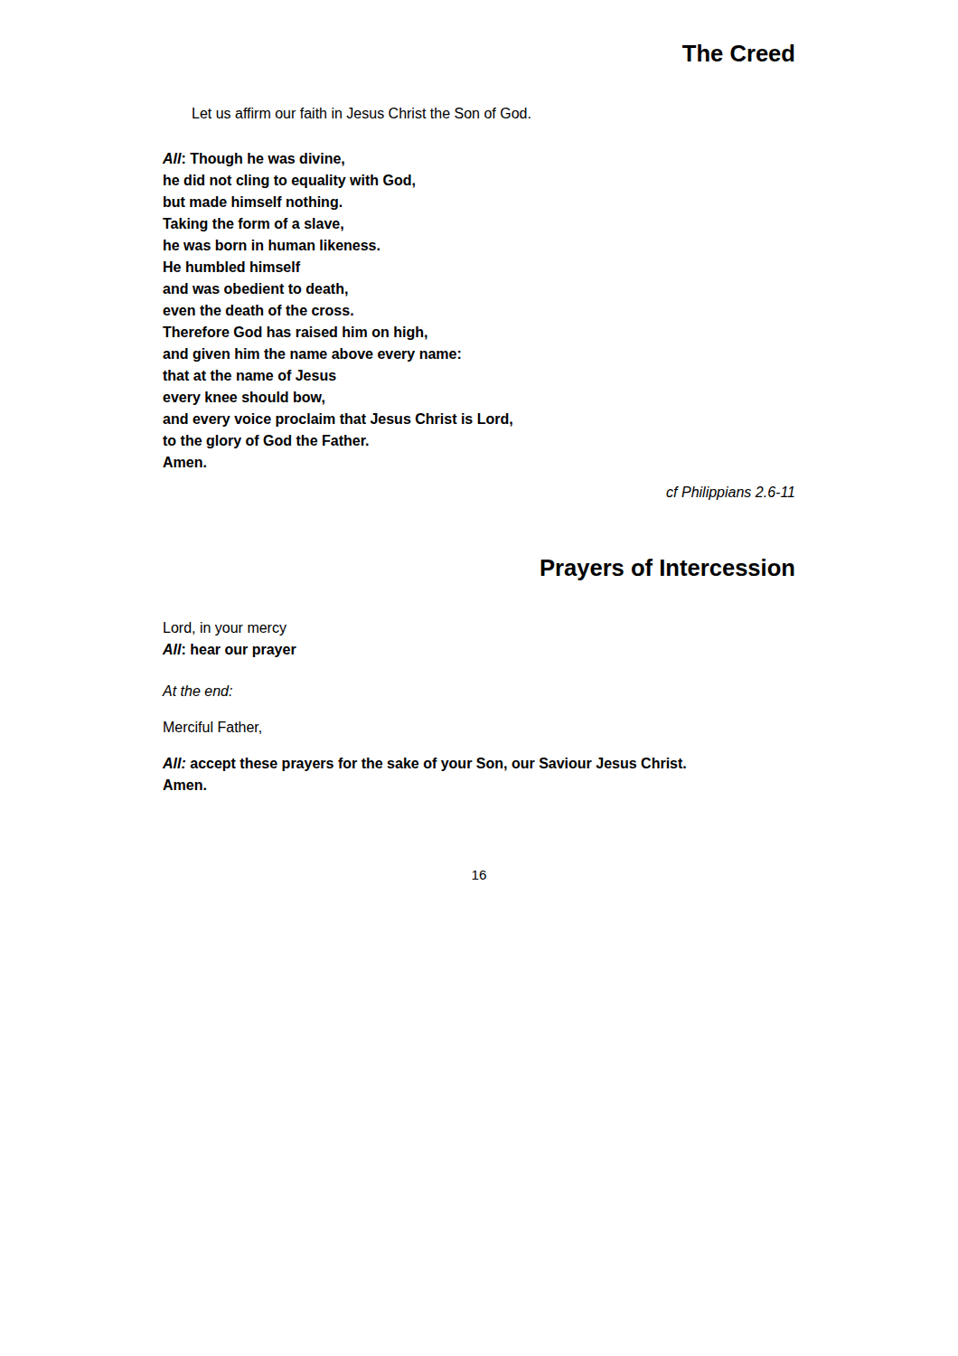The Creed
Let us affirm our faith in Jesus Christ the Son of God.
All: Though he was divine,
he did not cling to equality with God,
but made himself nothing.
Taking the form of a slave,
he was born in human likeness.
He humbled himself
and was obedient to death,
even the death of the cross.
Therefore God has raised him on high,
and given him the name above every name:
that at the name of Jesus
every knee should bow,
and every voice proclaim that Jesus Christ is Lord,
to the glory of God the Father.
Amen.
cf Philippians 2.6-11
Prayers of Intercession
Lord, in your mercy
All: hear our prayer
At the end:
Merciful Father,
All: accept these prayers for the sake of your Son, our Saviour Jesus Christ.
Amen.
16